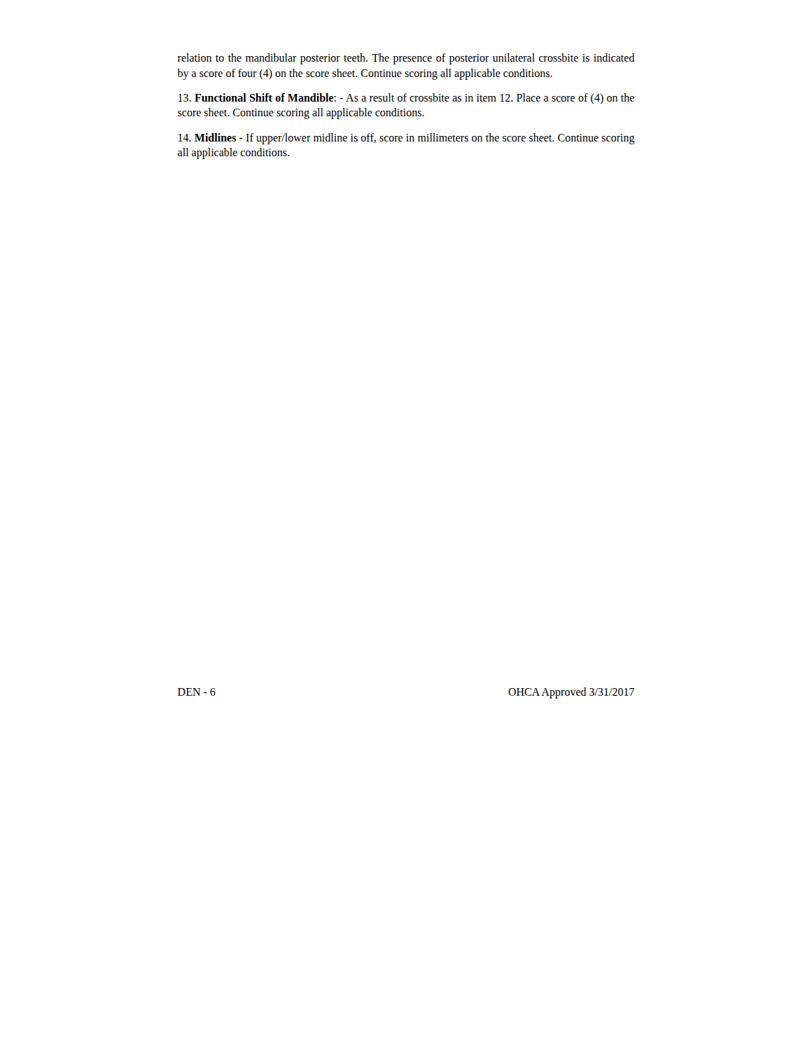relation to the mandibular posterior teeth. The presence of posterior unilateral crossbite is indicated by a score of four (4) on the score sheet. Continue scoring all applicable conditions.
13. Functional Shift of Mandible: - As a result of crossbite as in item 12. Place a score of (4) on the score sheet. Continue scoring all applicable conditions.
14. Midlines - If upper/lower midline is off, score in millimeters on the score sheet. Continue scoring all applicable conditions.
DEN - 6
OHCA Approved 3/31/2017